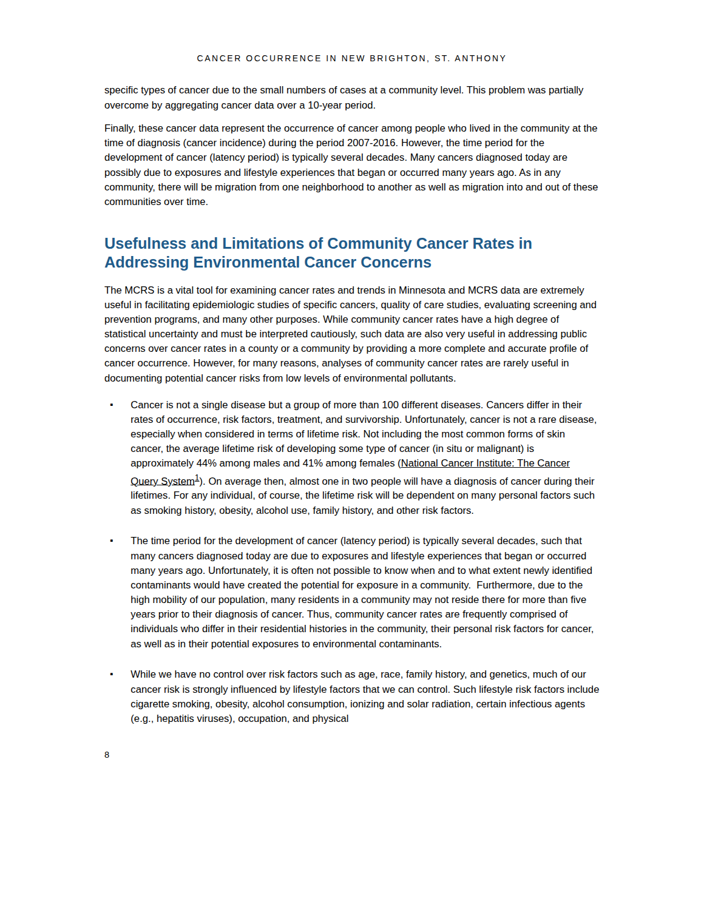CANCER OCCURRENCE IN NEW BRIGHTON, ST. ANTHONY
specific types of cancer due to the small numbers of cases at a community level. This problem was partially overcome by aggregating cancer data over a 10-year period.
Finally, these cancer data represent the occurrence of cancer among people who lived in the community at the time of diagnosis (cancer incidence) during the period 2007-2016. However, the time period for the development of cancer (latency period) is typically several decades. Many cancers diagnosed today are possibly due to exposures and lifestyle experiences that began or occurred many years ago. As in any community, there will be migration from one neighborhood to another as well as migration into and out of these communities over time.
Usefulness and Limitations of Community Cancer Rates in Addressing Environmental Cancer Concerns
The MCRS is a vital tool for examining cancer rates and trends in Minnesota and MCRS data are extremely useful in facilitating epidemiologic studies of specific cancers, quality of care studies, evaluating screening and prevention programs, and many other purposes. While community cancer rates have a high degree of statistical uncertainty and must be interpreted cautiously, such data are also very useful in addressing public concerns over cancer rates in a county or a community by providing a more complete and accurate profile of cancer occurrence. However, for many reasons, analyses of community cancer rates are rarely useful in documenting potential cancer risks from low levels of environmental pollutants.
Cancer is not a single disease but a group of more than 100 different diseases. Cancers differ in their rates of occurrence, risk factors, treatment, and survivorship. Unfortunately, cancer is not a rare disease, especially when considered in terms of lifetime risk. Not including the most common forms of skin cancer, the average lifetime risk of developing some type of cancer (in situ or malignant) is approximately 44% among males and 41% among females (National Cancer Institute: The Cancer Query System1). On average then, almost one in two people will have a diagnosis of cancer during their lifetimes. For any individual, of course, the lifetime risk will be dependent on many personal factors such as smoking history, obesity, alcohol use, family history, and other risk factors.
The time period for the development of cancer (latency period) is typically several decades, such that many cancers diagnosed today are due to exposures and lifestyle experiences that began or occurred many years ago. Unfortunately, it is often not possible to know when and to what extent newly identified contaminants would have created the potential for exposure in a community. Furthermore, due to the high mobility of our population, many residents in a community may not reside there for more than five years prior to their diagnosis of cancer. Thus, community cancer rates are frequently comprised of individuals who differ in their residential histories in the community, their personal risk factors for cancer, as well as in their potential exposures to environmental contaminants.
While we have no control over risk factors such as age, race, family history, and genetics, much of our cancer risk is strongly influenced by lifestyle factors that we can control. Such lifestyle risk factors include cigarette smoking, obesity, alcohol consumption, ionizing and solar radiation, certain infectious agents (e.g., hepatitis viruses), occupation, and physical
8